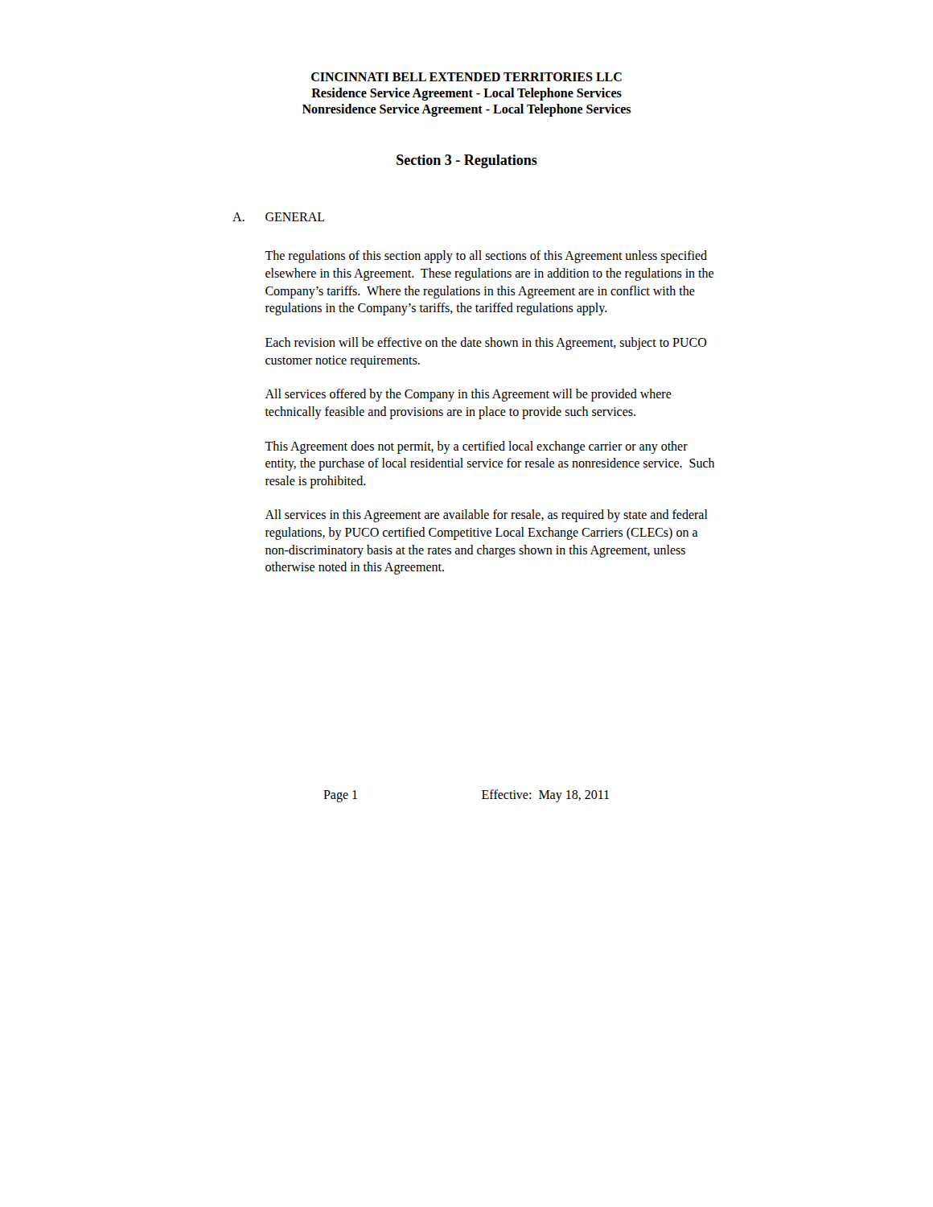CINCINNATI BELL EXTENDED TERRITORIES LLC Residence Service Agreement - Local Telephone Services Nonresidence Service Agreement - Local Telephone Services
Section 3 - Regulations
A. GENERAL
The regulations of this section apply to all sections of this Agreement unless specified elsewhere in this Agreement. These regulations are in addition to the regulations in the Company’s tariffs. Where the regulations in this Agreement are in conflict with the regulations in the Company’s tariffs, the tariffed regulations apply.
Each revision will be effective on the date shown in this Agreement, subject to PUCO customer notice requirements.
All services offered by the Company in this Agreement will be provided where technically feasible and provisions are in place to provide such services.
This Agreement does not permit, by a certified local exchange carrier or any other entity, the purchase of local residential service for resale as nonresidence service. Such resale is prohibited.
All services in this Agreement are available for resale, as required by state and federal regulations, by PUCO certified Competitive Local Exchange Carriers (CLECs) on a non-discriminatory basis at the rates and charges shown in this Agreement, unless otherwise noted in this Agreement.
Page 1 Effective: May 18, 2011